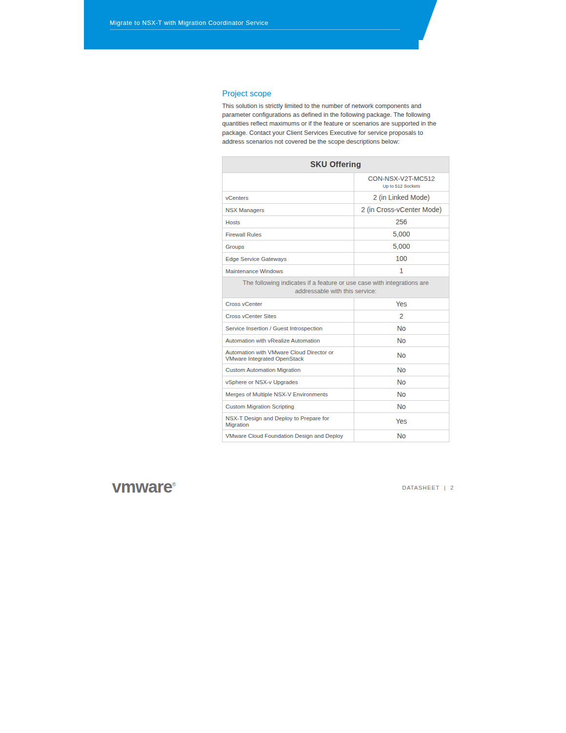Migrate to NSX-T with Migration Coordinator Service
Project scope
This solution is strictly limited to the number of network components and parameter configurations as defined in the following package. The following quantities reflect maximums or if the feature or scenarios are supported in the package. Contact your Client Services Executive for service proposals to address scenarios not covered be the scope descriptions below:
| SKU Offering |
| --- |
| | CON-NSX-V2T-MC512 Up to 512 Sockets |
| vCenters | 2 (in Linked Mode) |
| NSX Managers | 2 (in Cross-vCenter Mode) |
| Hosts | 256 |
| Firewall Rules | 5,000 |
| Groups | 5,000 |
| Edge Service Gateways | 100 |
| Maintenance Windows | 1 |
| The following indicates if a feature or use case with integrations are addressable with this service: |
| Cross vCenter | Yes |
| Cross vCenter Sites | 2 |
| Service Insertion / Guest Introspection | No |
| Automation with vRealize Automation | No |
| Automation with VMware Cloud Director or VMware Integrated OpenStack | No |
| Custom Automation Migration | No |
| vSphere or NSX-v Upgrades | No |
| Merges of Multiple NSX-V Environments | No |
| Custom Migration Scripting | No |
| NSX-T Design and Deploy to Prepare for Migration | Yes |
| VMware Cloud Foundation Design and Deploy | No |
vmware®
DATASHEET | 2